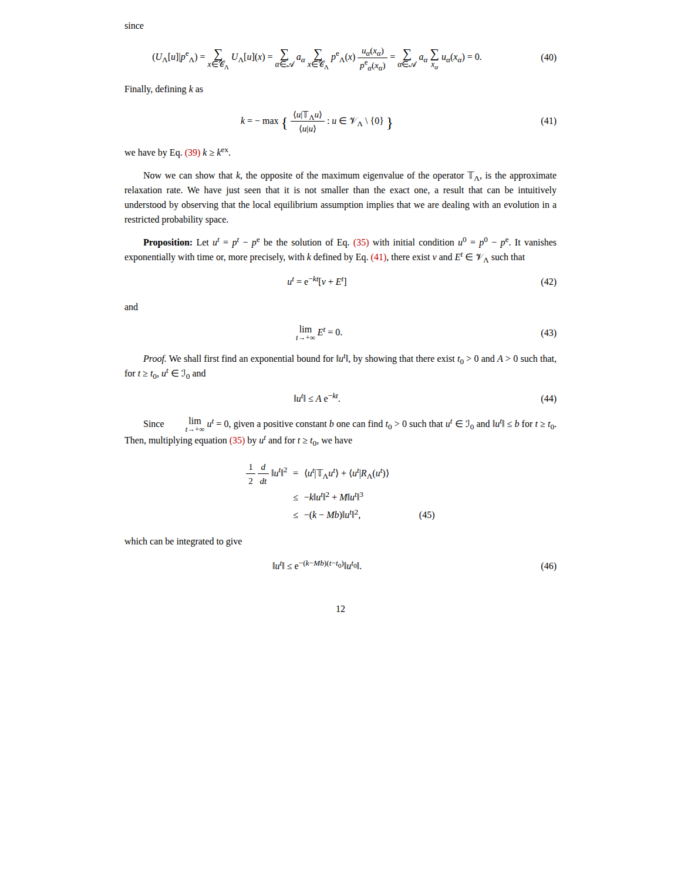since
(UΛ[u]|peΛ) = ∑x∈𝒞Λ UΛ[u](x) = ∑α∈𝒜 aα ∑x∈𝒞Λ peΛ(x) uα(xα) peα(xα) = ∑α∈𝒜 aα ∑xα uα(xα) = 0.
(40)
Finally, defining k as
k = − max { ⟨u|𝕋Λu⟩⟨u|u⟩ : u ∈ 𝒱Λ \ {0} }
(41)
we have by Eq. (39) k ≥ kex.
Now we can show that k, the opposite of the maximum eigenvalue of the operator 𝕋Λ, is the approximate relaxation rate. We have just seen that it is not smaller than the exact one, a result that can be intuitively understood by observing that the local equilibrium assumption implies that we are dealing with an evolution in a restricted probability space.
Proposition: Let ut = pt − pe be the solution of Eq. (35) with initial condition u0 = p0 − pe. It vanishes exponentially with time or, more precisely, with k defined by Eq. (41), there exist v and Et ∈ 𝒱Λ such that
ut = e−kt[v + Et]
(42)
and
lim t→+∞ Et = 0.
(43)
Proof. We shall first find an exponential bound for ‖ut‖, by showing that there exist t0 > 0 and A > 0 such that, for t ≥ t0, ut ∈ ℐ0 and
‖ut‖ ≤ A e−kt.
(44)
Since lim t→+∞ ut = 0, given a positive constant b one can find t0 > 0 such that ut ∈ ℐ0 and ‖ut‖ ≤ b for t ≥ t0. Then, multiplying equation (35) by ut and for t ≥ t0, we have
| 1 2 d dt ‖ u t ‖ 2 | = | ⟨ u t /𝕋 Λ u t ⟩ + ⟨ u t / R Λ ( u t )⟩ | |
| | ≤ | − k ‖ u t ‖ 2 + M ‖ u t ‖ 3 | |
| | ≤ | −( k − Mb )‖ u t ‖ 2 , | (45) |
which can be integrated to give
‖ut‖ ≤ e−(k−Mb)(t−t0)‖ut0‖.
(46)
12